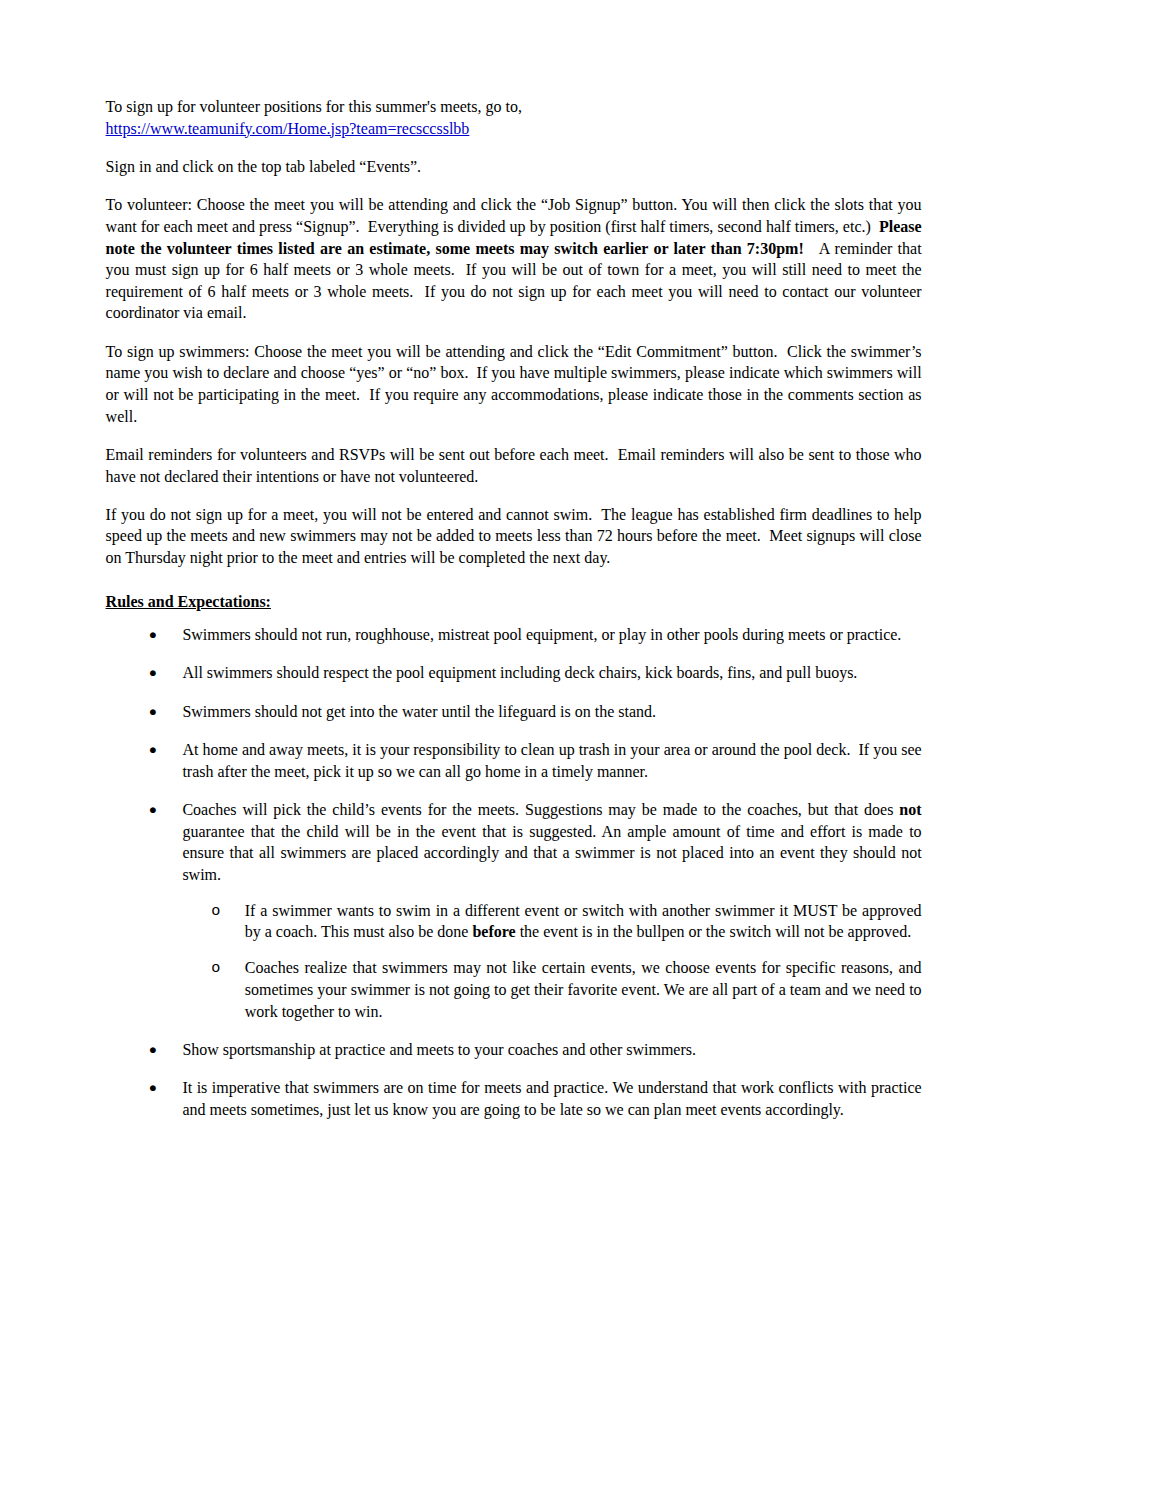To sign up for volunteer positions for this summer's meets, go to,
https://www.teamunify.com/Home.jsp?team=recsccsslbb
Sign in and click on the top tab labeled “Events”.
To volunteer: Choose the meet you will be attending and click the “Job Signup” button. You will then click the slots that you want for each meet and press “Signup”. Everything is divided up by position (first half timers, second half timers, etc.) Please note the volunteer times listed are an estimate, some meets may switch earlier or later than 7:30pm! A reminder that you must sign up for 6 half meets or 3 whole meets. If you will be out of town for a meet, you will still need to meet the requirement of 6 half meets or 3 whole meets. If you do not sign up for each meet you will need to contact our volunteer coordinator via email.
To sign up swimmers: Choose the meet you will be attending and click the “Edit Commitment” button. Click the swimmer’s name you wish to declare and choose “yes” or “no” box. If you have multiple swimmers, please indicate which swimmers will or will not be participating in the meet. If you require any accommodations, please indicate those in the comments section as well.
Email reminders for volunteers and RSVPs will be sent out before each meet. Email reminders will also be sent to those who have not declared their intentions or have not volunteered.
If you do not sign up for a meet, you will not be entered and cannot swim. The league has established firm deadlines to help speed up the meets and new swimmers may not be added to meets less than 72 hours before the meet. Meet signups will close on Thursday night prior to the meet and entries will be completed the next day.
Rules and Expectations:
Swimmers should not run, roughhouse, mistreat pool equipment, or play in other pools during meets or practice.
All swimmers should respect the pool equipment including deck chairs, kick boards, fins, and pull buoys.
Swimmers should not get into the water until the lifeguard is on the stand.
At home and away meets, it is your responsibility to clean up trash in your area or around the pool deck. If you see trash after the meet, pick it up so we can all go home in a timely manner.
Coaches will pick the child’s events for the meets. Suggestions may be made to the coaches, but that does not guarantee that the child will be in the event that is suggested. An ample amount of time and effort is made to ensure that all swimmers are placed accordingly and that a swimmer is not placed into an event they should not swim.
If a swimmer wants to swim in a different event or switch with another swimmer it MUST be approved by a coach. This must also be done before the event is in the bullpen or the switch will not be approved.
Coaches realize that swimmers may not like certain events, we choose events for specific reasons, and sometimes your swimmer is not going to get their favorite event. We are all part of a team and we need to work together to win.
Show sportsmanship at practice and meets to your coaches and other swimmers.
It is imperative that swimmers are on time for meets and practice. We understand that work conflicts with practice and meets sometimes, just let us know you are going to be late so we can plan meet events accordingly.